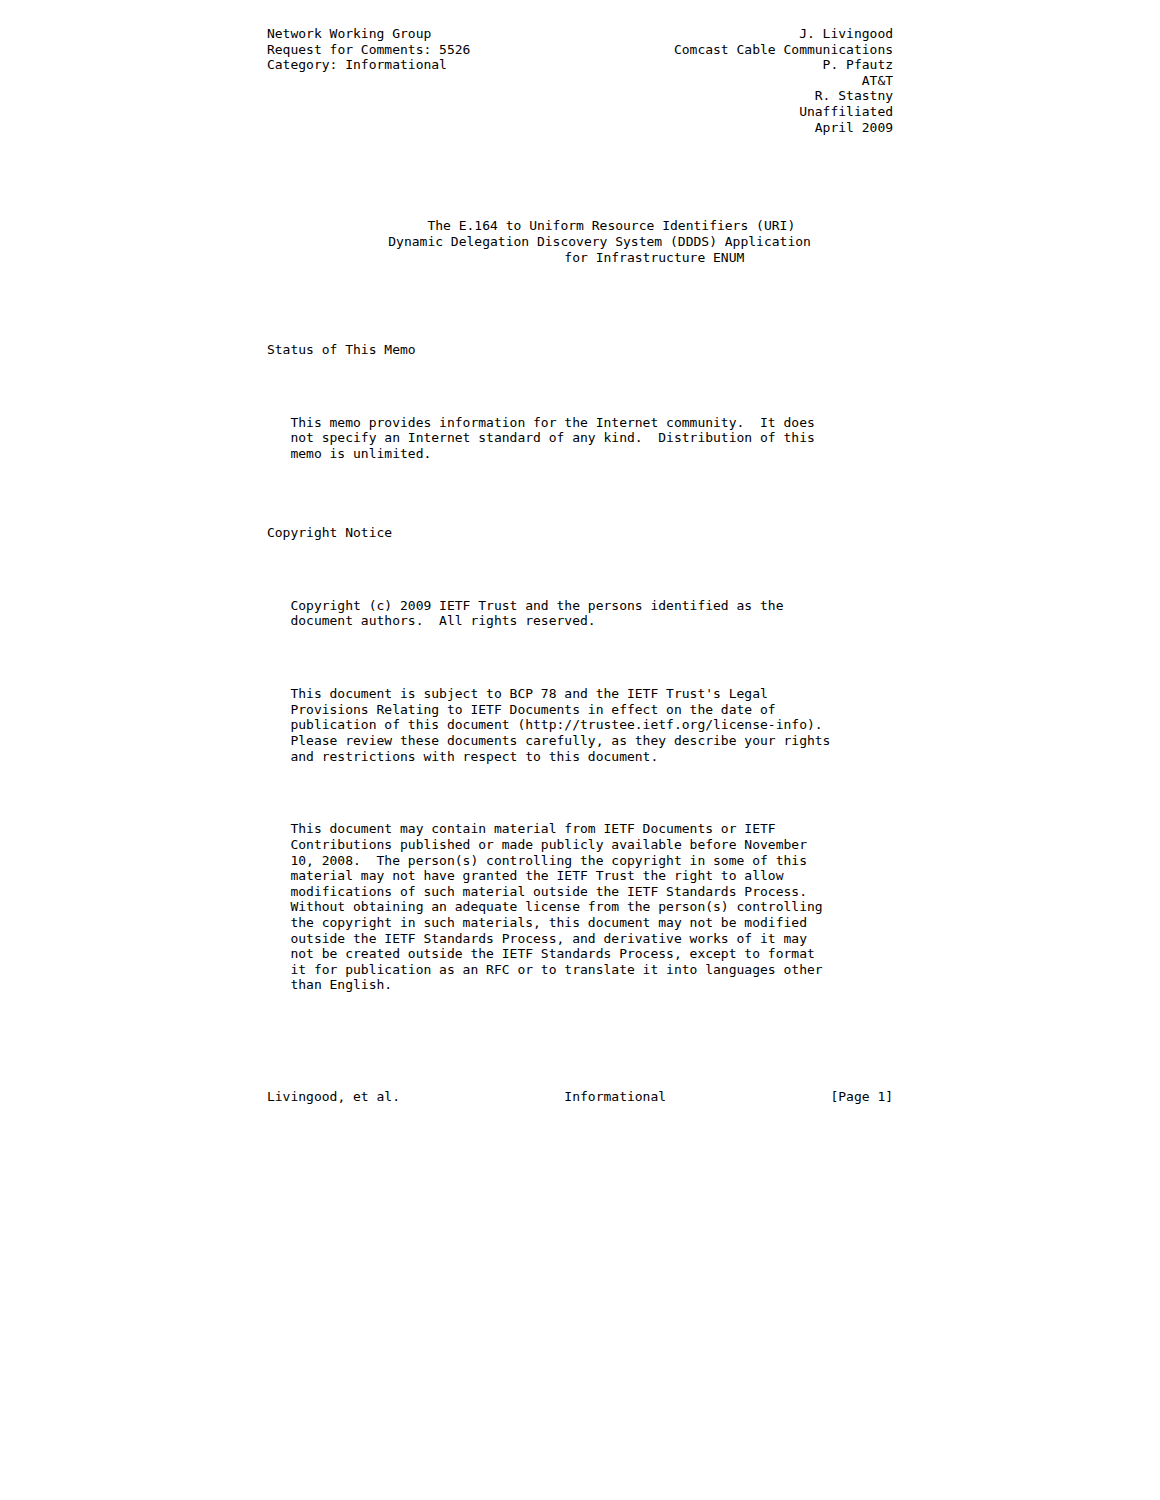| Network Working Group | J. Livingood |
| Request for Comments: 5526 | Comcast Cable Communications |
| Category: Informational | P. Pfautz |
| | AT&T |
| | R. Stastny |
| | Unaffiliated |
| | April 2009 |
The E.164 to Uniform Resource Identifiers (URI) Dynamic Delegation Discovery System (DDDS) Application for Infrastructure ENUM
Status of This Memo
This memo provides information for the Internet community. It does not specify an Internet standard of any kind. Distribution of this memo is unlimited.
Copyright Notice
Copyright (c) 2009 IETF Trust and the persons identified as the document authors. All rights reserved.
This document is subject to BCP 78 and the IETF Trust's Legal Provisions Relating to IETF Documents in effect on the date of publication of this document (http://trustee.ietf.org/license-info). Please review these documents carefully, as they describe your rights and restrictions with respect to this document.
This document may contain material from IETF Documents or IETF Contributions published or made publicly available before November 10, 2008. The person(s) controlling the copyright in some of this material may not have granted the IETF Trust the right to allow modifications of such material outside the IETF Standards Process. Without obtaining an adequate license from the person(s) controlling the copyright in such materials, this document may not be modified outside the IETF Standards Process, and derivative works of it may not be created outside the IETF Standards Process, except to format it for publication as an RFC or to translate it into languages other than English.
Livingood, et al. Informational [Page 1]